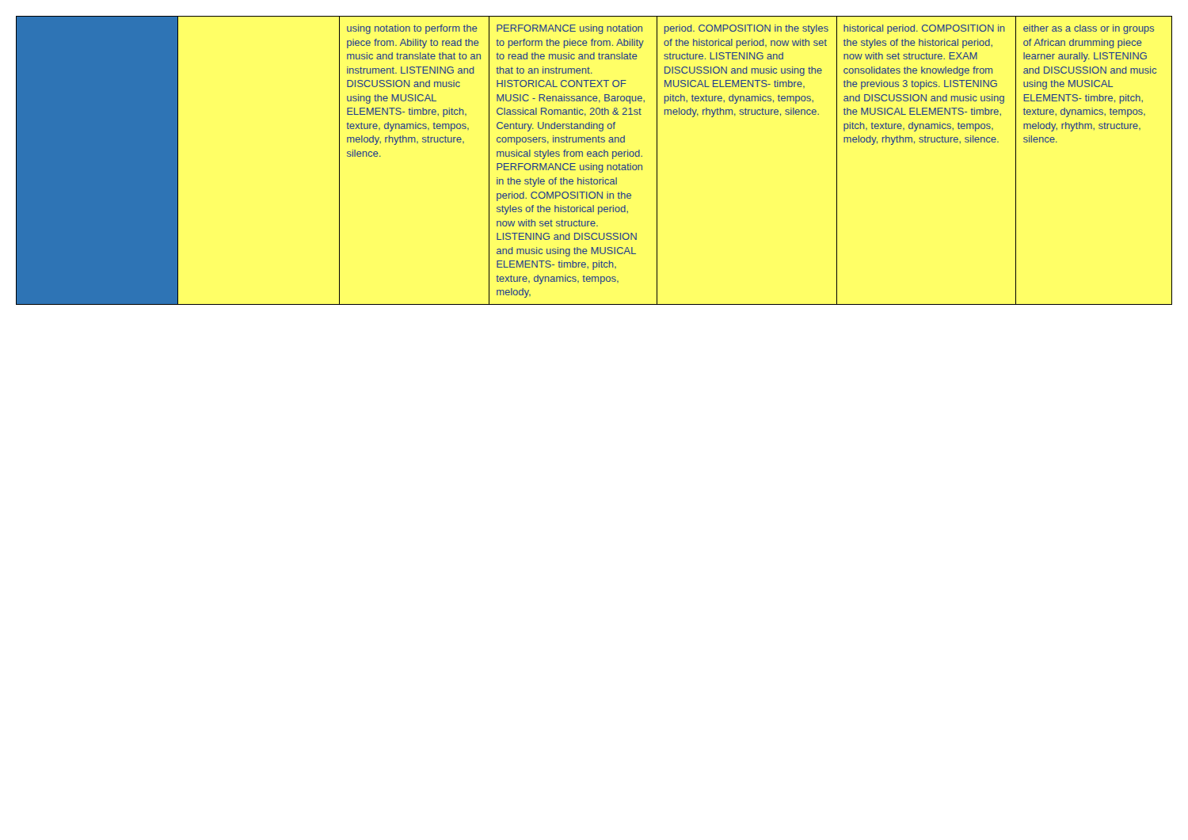| | | using notation to perform the piece from. Ability to read the music and translate that to an instrument. LISTENING and DISCUSSION and music using the MUSICAL ELEMENTS- timbre, pitch, texture, dynamics, tempos, melody, rhythm, structure, silence. | PERFORMANCE using notation to perform the piece from. Ability to read the music and translate that to an instrument. HISTORICAL CONTEXT OF MUSIC - Renaissance, Baroque, Classical Romantic, 20th & 21st Century. Understanding of composers, instruments and musical styles from each period. PERFORMANCE using notation in the style of the historical period. COMPOSITION in the styles of the historical period, now with set structure. LISTENING and DISCUSSION and music using the MUSICAL ELEMENTS- timbre, pitch, texture, dynamics, tempos, melody, | period. COMPOSITION in the styles of the historical period, now with set structure. LISTENING and DISCUSSION and music using the MUSICAL ELEMENTS- timbre, pitch, texture, dynamics, tempos, melody, rhythm, structure, silence. | historical period. COMPOSITION in the styles of the historical period, now with set structure. EXAM consolidates the knowledge from the previous 3 topics. LISTENING and DISCUSSION and music using the MUSICAL ELEMENTS- timbre, pitch, texture, dynamics, tempos, melody, rhythm, structure, silence. | either as a class or in groups of African drumming piece learner aurally. LISTENING and DISCUSSION and music using the MUSICAL ELEMENTS- timbre, pitch, texture, dynamics, tempos, melody, rhythm, structure, silence. |